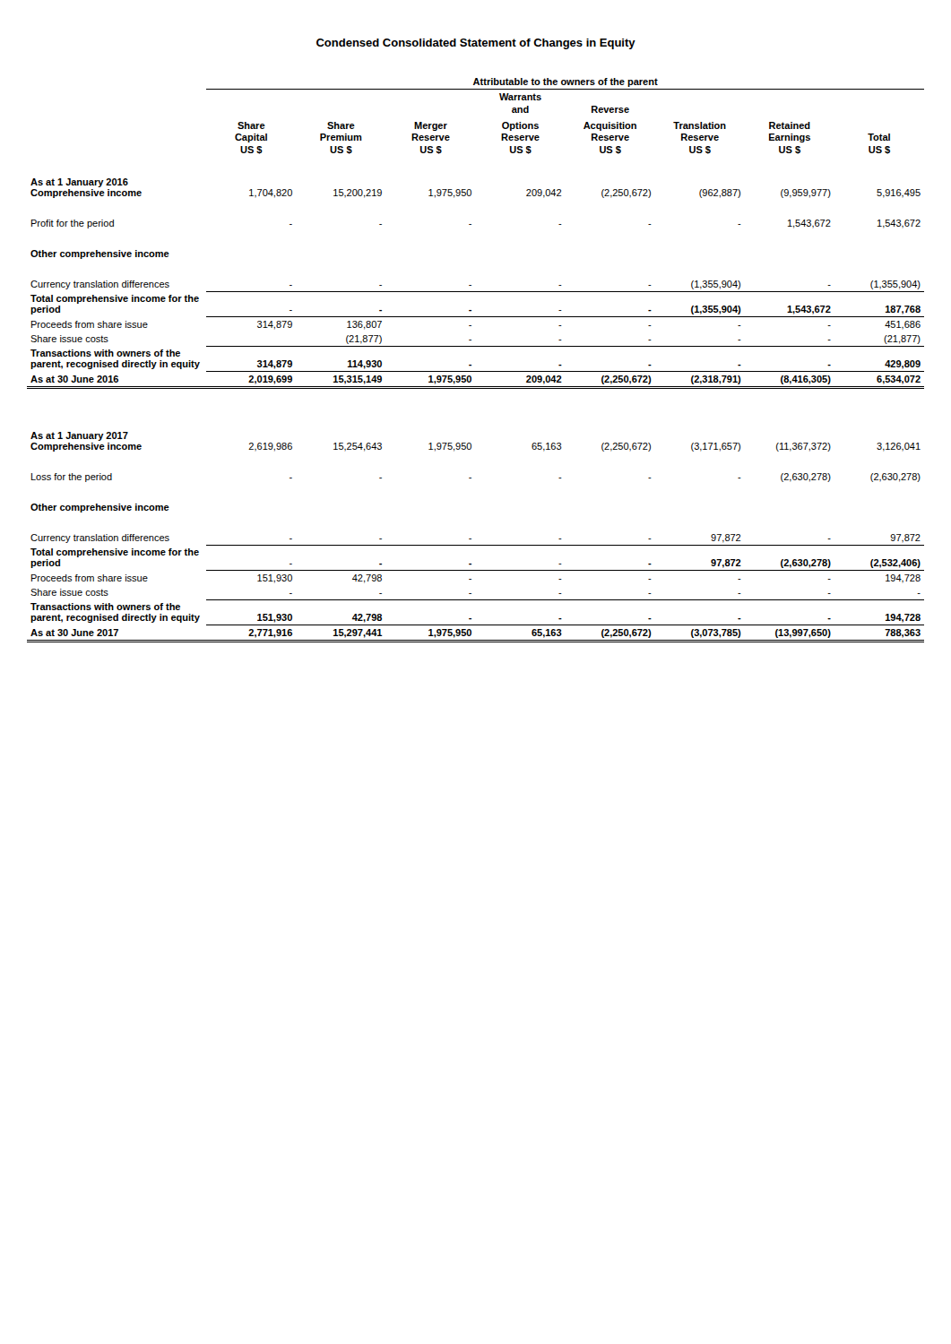Condensed Consolidated Statement of Changes in Equity
| | Attributable to the owners of the parent |
| | | | | Warrants and | Reverse | | | |
| | Share Capital US $ | Share Premium US $ | Merger Reserve US $ | Options Reserve US $ | Acquisition Reserve US $ | Translation Reserve US $ | Retained Earnings US $ | Total US $ |
| As at 1 January 2016 Comprehensive income | 1,704,820 | 15,200,219 | 1,975,950 | 209,042 | (2,250,672) | (962,887) | (9,959,977) | 5,916,495 |
| Profit for the period | - | - | - | - | - | - | 1,543,672 | 1,543,672 |
| Other comprehensive income | |
| Currency translation differences | - | - | - | - | - | (1,355,904) | - | (1,355,904) |
| Total comprehensive income for the period | - | - | - | - | - | (1,355,904) | 1,543,672 | 187,768 |
| Proceeds from share issue | 314,879 | 136,807 | - | - | - | - | - | 451,686 |
| Share issue costs | | (21,877) | - | - | - | - | - | (21,877) |
| Transactions with owners of the parent, recognised directly in equity | 314,879 | 114,930 | - | - | - | - | - | 429,809 |
| As at 30 June 2016 | 2,019,699 | 15,315,149 | 1,975,950 | 209,042 | (2,250,672) | (2,318,791) | (8,416,305) | 6,534,072 |
| As at 1 January 2017 Comprehensive income | 2,619,986 | 15,254,643 | 1,975,950 | 65,163 | (2,250,672) | (3,171,657) | (11,367,372) | 3,126,041 |
| Loss for the period | - | - | - | - | - | - | (2,630,278) | (2,630,278) |
| Other comprehensive income | |
| Currency translation differences | - | - | - | - | - | 97,872 | - | 97,872 |
| Total comprehensive income for the period | - | - | - | - | - | 97,872 | (2,630,278) | (2,532,406) |
| Proceeds from share issue | 151,930 | 42,798 | - | - | - | - | - | 194,728 |
| Share issue costs | - | - | - | - | - | - | - | - |
| Transactions with owners of the parent, recognised directly in equity | 151,930 | 42,798 | - | - | - | - | - | 194,728 |
| As at 30 June 2017 | 2,771,916 | 15,297,441 | 1,975,950 | 65,163 | (2,250,672) | (3,073,785) | (13,997,650) | 788,363 |